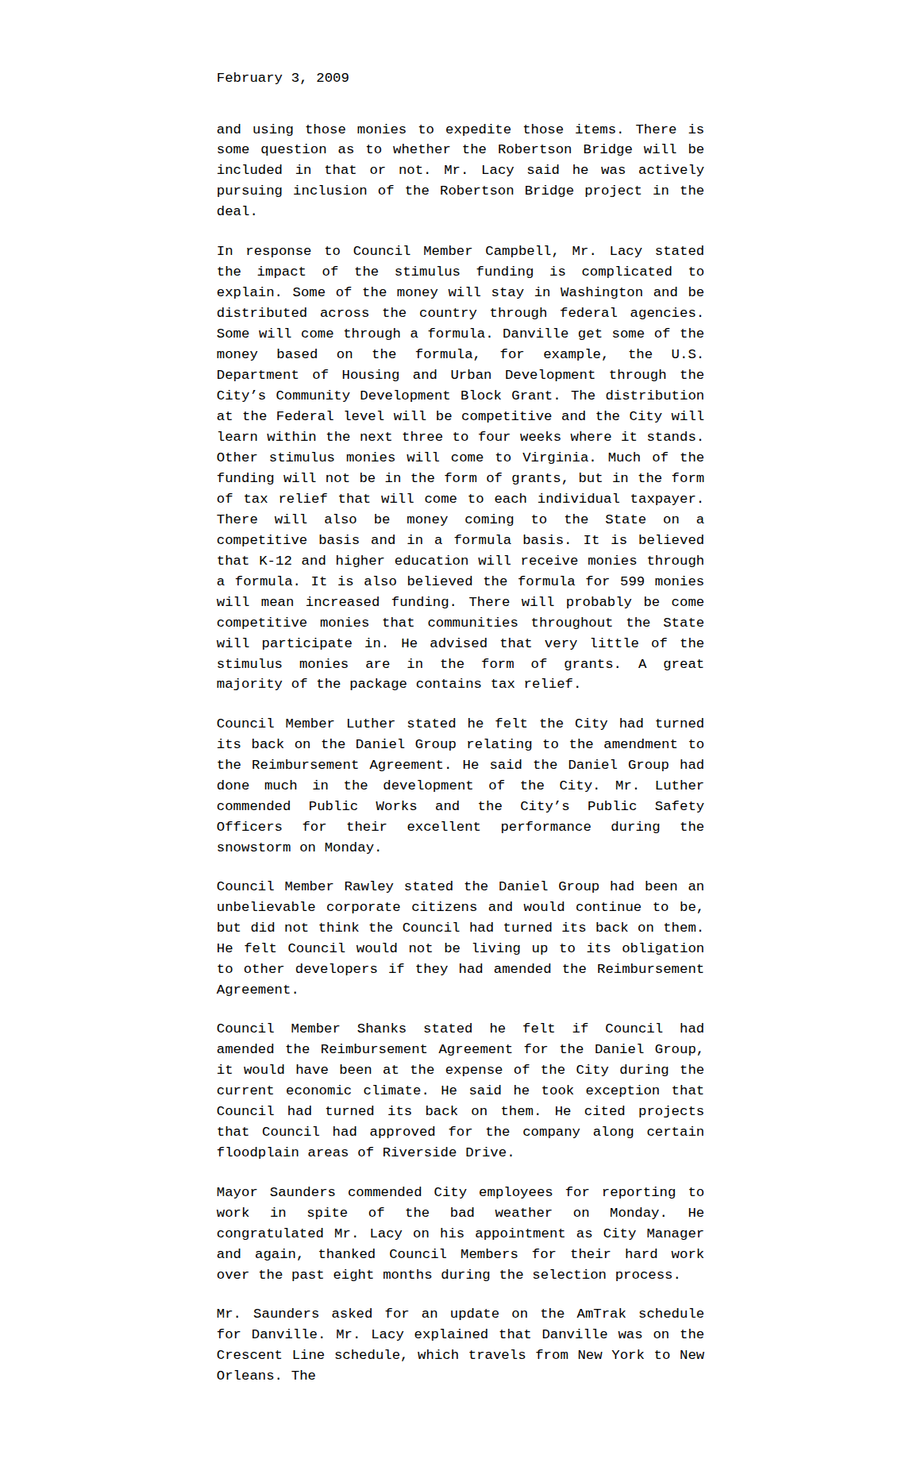February 3, 2009
and using those monies to expedite those items. There is some question as to whether the Robertson Bridge will be included in that or not. Mr. Lacy said he was actively pursuing inclusion of the Robertson Bridge project in the deal.
In response to Council Member Campbell, Mr. Lacy stated the impact of the stimulus funding is complicated to explain. Some of the money will stay in Washington and be distributed across the country through federal agencies. Some will come through a formula. Danville get some of the money based on the formula, for example, the U.S. Department of Housing and Urban Development through the City’s Community Development Block Grant. The distribution at the Federal level will be competitive and the City will learn within the next three to four weeks where it stands. Other stimulus monies will come to Virginia. Much of the funding will not be in the form of grants, but in the form of tax relief that will come to each individual taxpayer. There will also be money coming to the State on a competitive basis and in a formula basis. It is believed that K-12 and higher education will receive monies through a formula. It is also believed the formula for 599 monies will mean increased funding. There will probably be come competitive monies that communities throughout the State will participate in. He advised that very little of the stimulus monies are in the form of grants. A great majority of the package contains tax relief.
Council Member Luther stated he felt the City had turned its back on the Daniel Group relating to the amendment to the Reimbursement Agreement. He said the Daniel Group had done much in the development of the City. Mr. Luther commended Public Works and the City’s Public Safety Officers for their excellent performance during the snowstorm on Monday.
Council Member Rawley stated the Daniel Group had been an unbelievable corporate citizens and would continue to be, but did not think the Council had turned its back on them. He felt Council would not be living up to its obligation to other developers if they had amended the Reimbursement Agreement.
Council Member Shanks stated he felt if Council had amended the Reimbursement Agreement for the Daniel Group, it would have been at the expense of the City during the current economic climate. He said he took exception that Council had turned its back on them. He cited projects that Council had approved for the company along certain floodplain areas of Riverside Drive.
Mayor Saunders commended City employees for reporting to work in spite of the bad weather on Monday. He congratulated Mr. Lacy on his appointment as City Manager and again, thanked Council Members for their hard work over the past eight months during the selection process.
Mr. Saunders asked for an update on the AmTrak schedule for Danville. Mr. Lacy explained that Danville was on the Crescent Line schedule, which travels from New York to New Orleans. The